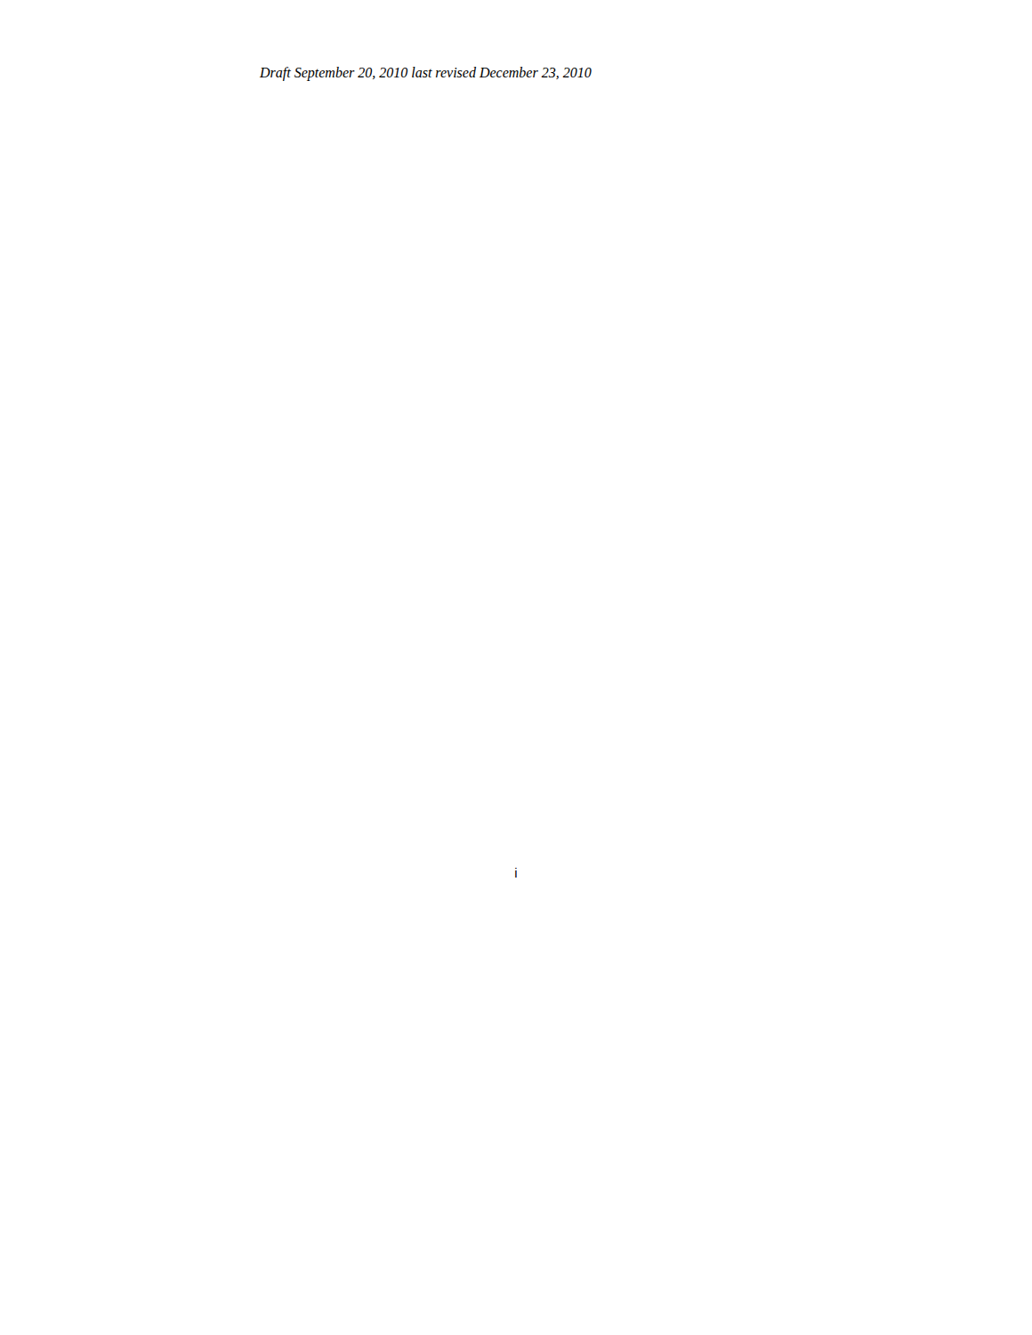Draft September 20, 2010 last revised December 23, 2010
i